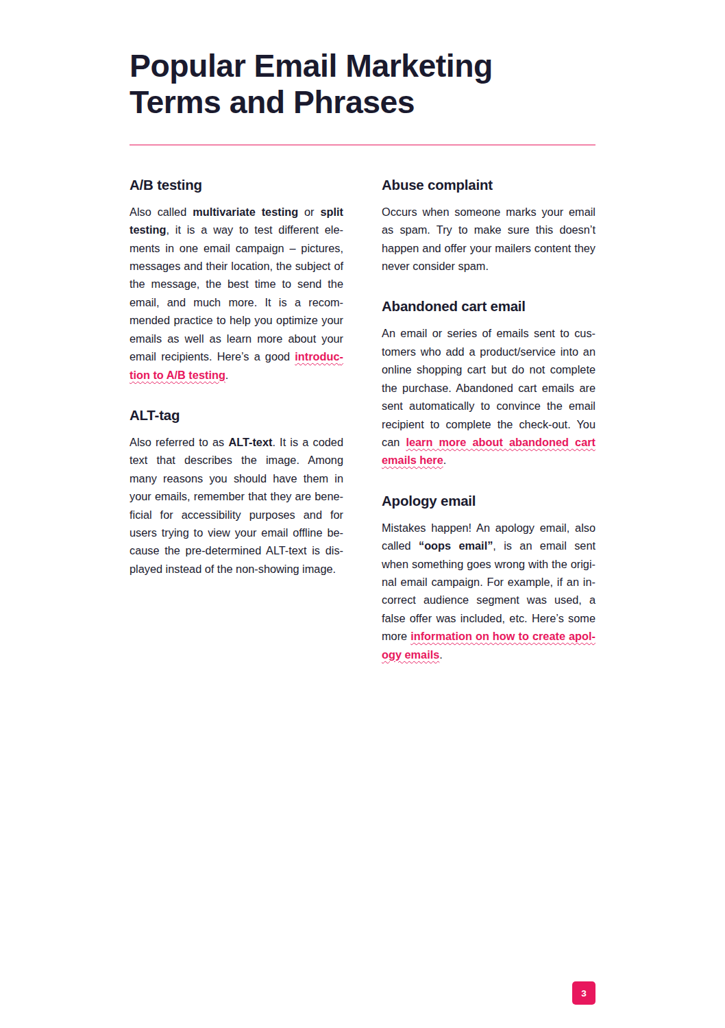Popular Email Marketing
Terms and Phrases
A/B testing
Also called multivariate testing or split testing, it is a way to test different elements in one email campaign – pictures, messages and their location, the subject of the message, the best time to send the email, and much more. It is a recommended practice to help you optimize your emails as well as learn more about your email recipients. Here’s a good introduction to A/B testing.
ALT-tag
Also referred to as ALT-text. It is a coded text that describes the image. Among many reasons you should have them in your emails, remember that they are beneficial for accessibility purposes and for users trying to view your email offline because the pre-determined ALT-text is displayed instead of the non-showing image.
Abuse complaint
Occurs when someone marks your email as spam. Try to make sure this doesn’t happen and offer your mailers content they never consider spam.
Abandoned cart email
An email or series of emails sent to customers who add a product/service into an online shopping cart but do not complete the purchase. Abandoned cart emails are sent automatically to convince the email recipient to complete the check-out. You can learn more about abandoned cart emails here.
Apology email
Mistakes happen! An apology email, also called “oops email”, is an email sent when something goes wrong with the original email campaign. For example, if an incorrect audience segment was used, a false offer was included, etc. Here’s some more information on how to create apology emails.
3